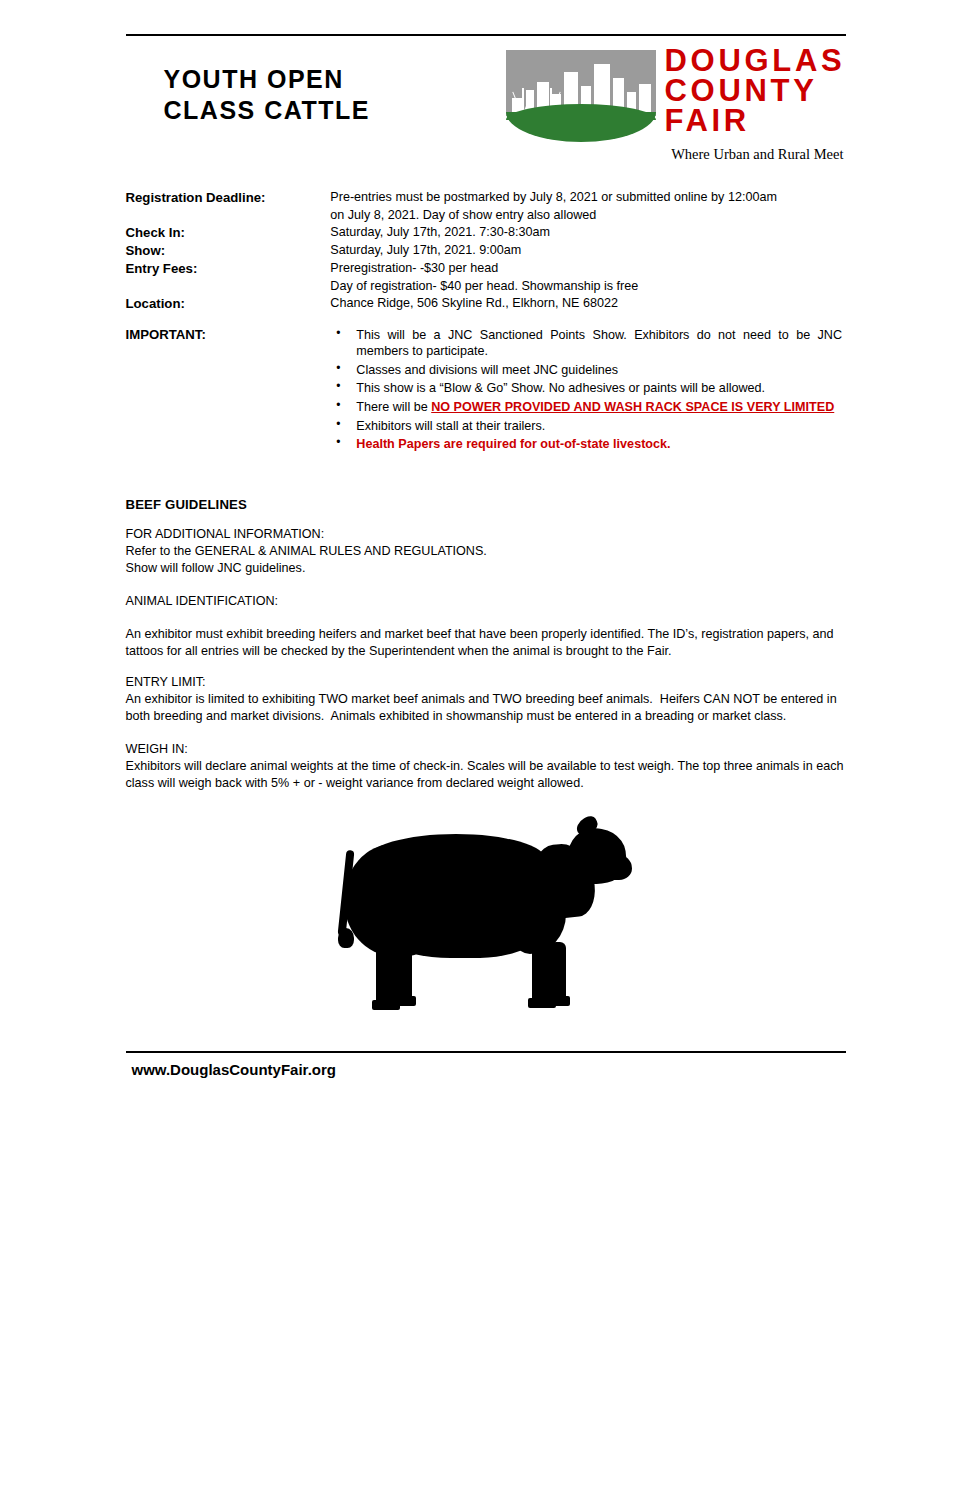YOUTH OPEN
CLASS CATTLE
DOUGLAS
COUNTY
FAIR
Where Urban and Rural Meet
| Registration Deadline: | Pre-entries must be postmarked by July 8, 2021 or submitted online by 12:00am |
| | on July 8, 2021. Day of show entry also allowed |
| Check In: | Saturday, July 17th, 2021. 7:30-8:30am |
| Show: | Saturday, July 17th, 2021. 9:00am |
| Entry Fees: | Preregistration- -$30 per head |
| | Day of registration- $40 per head. Showmanship is free |
| Location: | Chance Ridge, 506 Skyline Rd., Elkhorn, NE 68022 |
| IMPORTANT: | This will be a JNC Sanctioned Points Show. Exhibitors do not need to be JNC members to participate. Classes and divisions will meet JNC guidelines This show is a “Blow & Go” Show. No adhesives or paints will be allowed. There will be NO POWER PROVIDED AND WASH RACK SPACE IS VERY LIMITED Exhibitors will stall at their trailers. Health Papers are required for out-of-state livestock. |
BEEF GUIDELINES
FOR ADDITIONAL INFORMATION:
Refer to the GENERAL & ANIMAL RULES AND REGULATIONS.
Show will follow JNC guidelines.
ANIMAL IDENTIFICATION:
An exhibitor must exhibit breeding heifers and market beef that have been properly identified. The ID’s, registration papers, and tattoos for all entries will be checked by the Superintendent when the animal is brought to the Fair.
ENTRY LIMIT:
An exhibitor is limited to exhibiting TWO market beef animals and TWO breeding beef animals. Heifers CAN NOT be entered in both breeding and market divisions. Animals exhibited in showmanship must be entered in a breading or market class.
WEIGH IN:
Exhibitors will declare animal weights at the time of check-in. Scales will be available to test weigh. The top three animals in each class will weigh back with 5% + or - weight variance from declared weight allowed.
www.DouglasCountyFair.org